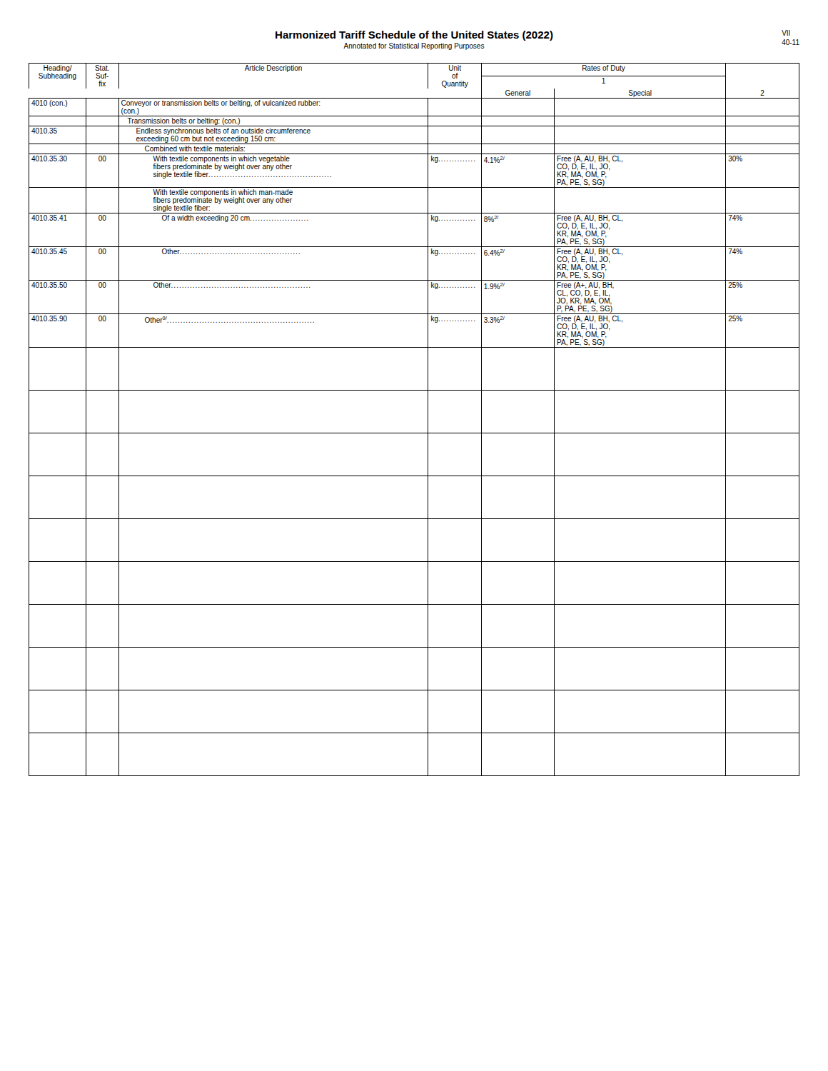VII
40-11
Harmonized Tariff Schedule of the United States (2022)
Annotated for Statistical Reporting Purposes
| Heading/ Subheading | Stat. Suf- fix | Article Description | Unit of Quantity | Rates of Duty | |
| --- | --- | --- | --- | --- | --- |
| 1 |
| | | | | General | Special | 2 |
| 4010 (con.) | | Conveyor or transmission belts or belting, of vulcanized rubber: (con.) | | | | |
| | | Transmission belts or belting: (con.) | | | | |
| 4010.35 | | Endless synchronous belts of an outside circumference exceeding 60 cm but not exceeding 150 cm: | | | | |
| | | Combined with textile materials: | | | | |
| 4010.35.30 | 00 | With textile components in which vegetable fibers predominate by weight over any other single textile fiber .............................................. | kg .............. | 4.1% 2/ | Free (A, AU, BH, CL, CO, D, E, IL, JO, KR, MA, OM, P, PA, PE, S, SG) | 30% |
| | | With textile components in which man-made fibers predominate by weight over any other single textile fiber: | | | | |
| 4010.35.41 | 00 | Of a width exceeding 20 cm ...................... | kg .............. | 8% 2/ | Free (A, AU, BH, CL, CO, D, E, IL, JO, KR, MA, OM, P, PA, PE, S, SG) | 74% |
| 4010.35.45 | 00 | Other ............................................. | kg .............. | 6.4% 2/ | Free (A, AU, BH, CL, CO, D, E, IL, JO, KR, MA, OM, P, PA, PE, S, SG) | 74% |
| 4010.35.50 | 00 | Other .................................................... | kg .............. | 1.9% 2/ | Free (A+, AU, BH, CL, CO, D, E, IL, JO, KR, MA, OM, P, PA, PE, S, SG) | 25% |
| 4010.35.90 | 00 | Other 9/ ....................................................... | kg .............. | 3.3% 2/ | Free (A, AU, BH, CL, CO, D, E, IL, JO, KR, MA, OM, P, PA, PE, S, SG) | 25% |